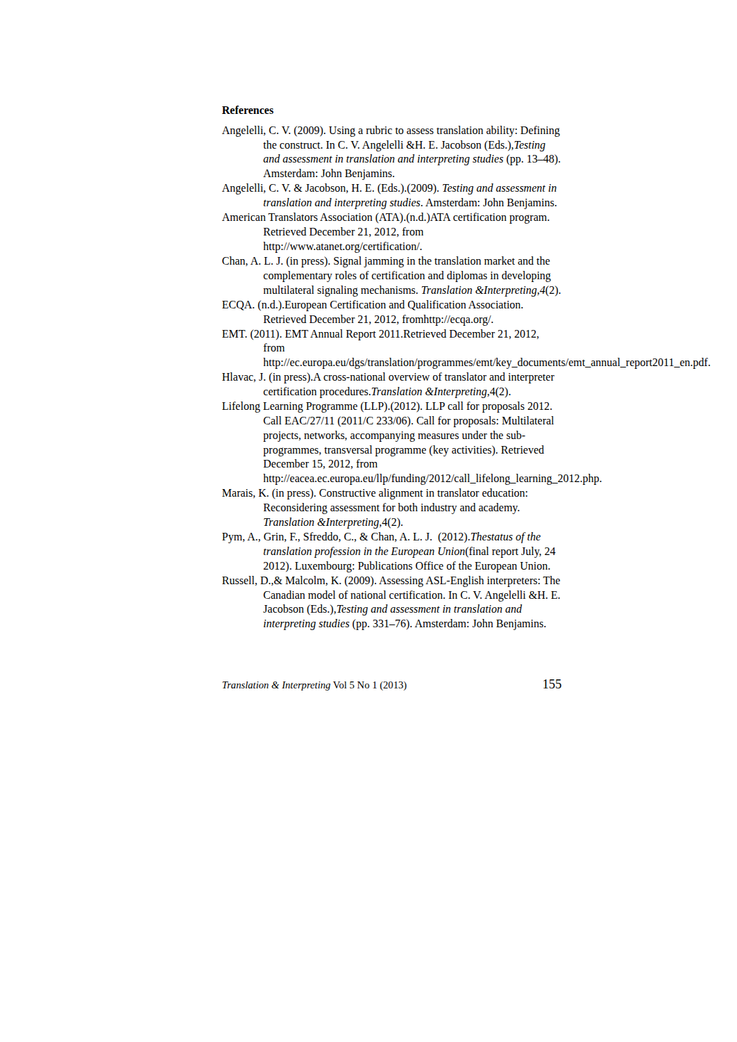References
Angelelli, C. V. (2009). Using a rubric to assess translation ability: Defining the construct. In C. V. Angelelli &H. E. Jacobson (Eds.),Testing and assessment in translation and interpreting studies (pp. 13–48). Amsterdam: John Benjamins.
Angelelli, C. V. & Jacobson, H. E. (Eds.).(2009). Testing and assessment in translation and interpreting studies. Amsterdam: John Benjamins.
American Translators Association (ATA).(n.d.)ATA certification program. Retrieved December 21, 2012, from http://www.atanet.org/certification/.
Chan, A. L. J. (in press). Signal jamming in the translation market and the complementary roles of certification and diplomas in developing multilateral signaling mechanisms. Translation &Interpreting,4(2).
ECQA. (n.d.).European Certification and Qualification Association. Retrieved December 21, 2012, fromhttp://ecqa.org/.
EMT. (2011). EMT Annual Report 2011.Retrieved December 21, 2012, from http://ec.europa.eu/dgs/translation/programmes/emt/key_documents/emt_annual_report2011_en.pdf.
Hlavac, J. (in press).A cross-national overview of translator and interpreter certification procedures.Translation &Interpreting,4(2).
Lifelong Learning Programme (LLP).(2012). LLP call for proposals 2012. Call EAC/27/11 (2011/C 233/06). Call for proposals: Multilateral projects, networks, accompanying measures under the sub-programmes, transversal programme (key activities). Retrieved December 15, 2012, from http://eacea.ec.europa.eu/llp/funding/2012/call_lifelong_learning_2012.php.
Marais, K. (in press). Constructive alignment in translator education: Reconsidering assessment for both industry and academy. Translation &Interpreting,4(2).
Pym, A., Grin, F., Sfreddo, C., & Chan, A. L. J. (2012).Thestatus of the translation profession in the European Union(final report July, 24 2012). Luxembourg: Publications Office of the European Union.
Russell, D.,& Malcolm, K. (2009). Assessing ASL-English interpreters: The Canadian model of national certification. In C. V. Angelelli &H. E. Jacobson (Eds.),Testing and assessment in translation and interpreting studies (pp. 331–76). Amsterdam: John Benjamins.
Translation & Interpreting Vol 5 No 1 (2013) 155